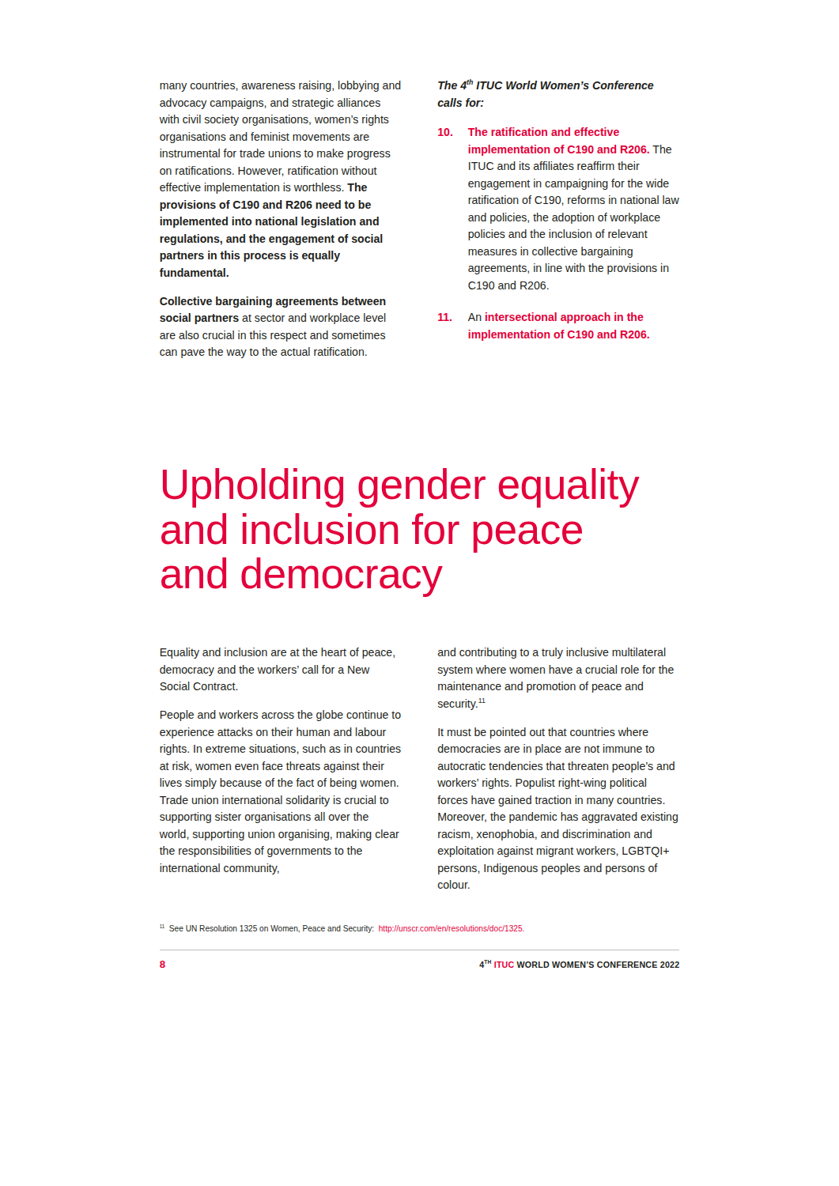many countries, awareness raising, lobbying and advocacy campaigns, and strategic alliances with civil society organisations, women’s rights organisations and feminist movements are instrumental for trade unions to make progress on ratifications. However, ratification without effective implementation is worthless. The provisions of C190 and R206 need to be implemented into national legislation and regulations, and the engagement of social partners in this process is equally fundamental.
Collective bargaining agreements between social partners at sector and workplace level are also crucial in this respect and sometimes can pave the way to the actual ratification.
The 4th ITUC World Women’s Conference calls for:
10. The ratification and effective implementation of C190 and R206. The ITUC and its affiliates reaffirm their engagement in campaigning for the wide ratification of C190, reforms in national law and policies, the adoption of workplace policies and the inclusion of relevant measures in collective bargaining agreements, in line with the provisions in C190 and R206.
11. An intersectional approach in the implementation of C190 and R206.
Upholding gender equality and inclusion for peace and democracy
Equality and inclusion are at the heart of peace, democracy and the workers’ call for a New Social Contract.
People and workers across the globe continue to experience attacks on their human and labour rights. In extreme situations, such as in countries at risk, women even face threats against their lives simply because of the fact of being women. Trade union international solidarity is crucial to supporting sister organisations all over the world, supporting union organising, making clear the responsibilities of governments to the international community,
and contributing to a truly inclusive multilateral system where women have a crucial role for the maintenance and promotion of peace and security.11
It must be pointed out that countries where democracies are in place are not immune to autocratic tendencies that threaten people’s and workers’ rights. Populist right-wing political forces have gained traction in many countries. Moreover, the pandemic has aggravated existing racism, xenophobia, and discrimination and exploitation against migrant workers, LGBTQI+ persons, Indigenous peoples and persons of colour.
11 See UN Resolution 1325 on Women, Peace and Security: http://unscr.com/en/resolutions/doc/1325.
8 4th ITUC WORLD WOMEN’S CONFERENCE 2022